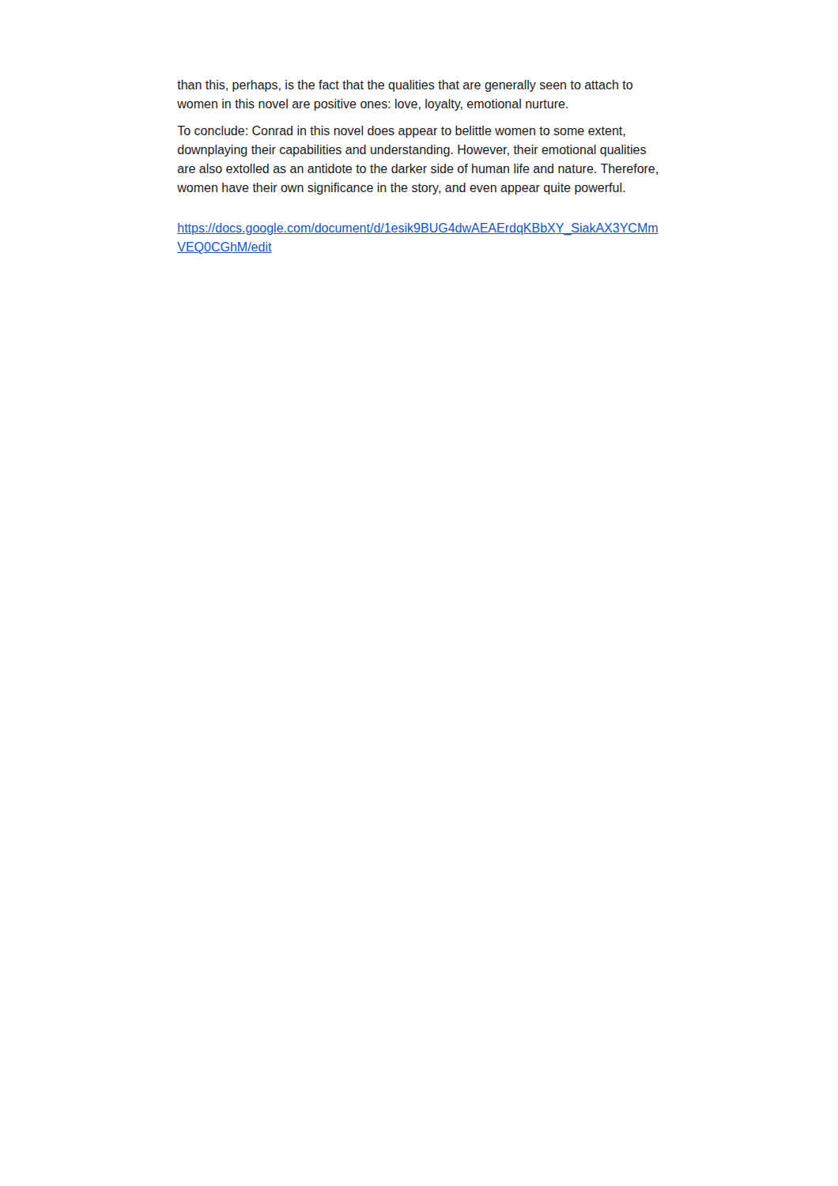than this, perhaps, is the fact that the qualities that are generally seen to attach to women in this novel are positive ones: love, loyalty, emotional nurture.
To conclude: Conrad in this novel does appear to belittle women to some extent, downplaying their capabilities and understanding. However, their emotional qualities are also extolled as an antidote to the darker side of human life and nature. Therefore, women have their own significance in the story, and even appear quite powerful.
https://docs.google.com/document/d/1esik9BUG4dwAEAErdqKBbXY_SiakAX3YCMmVEQ0CGhM/edit